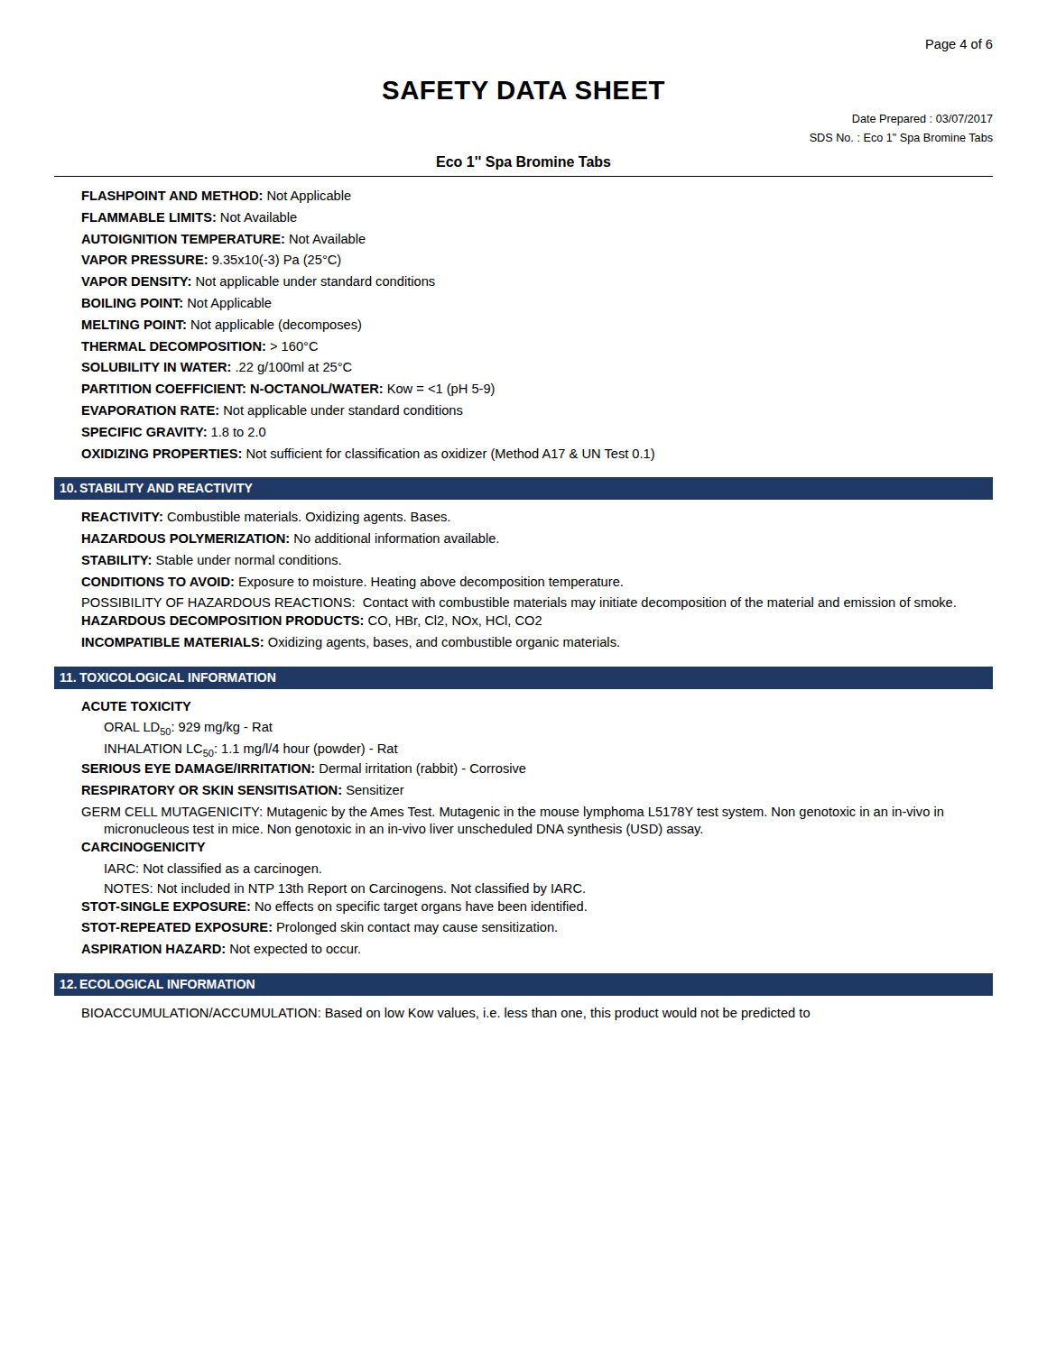Page 4 of 6
SAFETY DATA SHEET
Date Prepared : 03/07/2017
SDS No. : Eco 1" Spa Bromine Tabs
Eco 1'' Spa Bromine Tabs
FLASHPOINT AND METHOD: Not Applicable
FLAMMABLE LIMITS: Not Available
AUTOIGNITION TEMPERATURE: Not Available
VAPOR PRESSURE: 9.35x10(-3) Pa (25°C)
VAPOR DENSITY: Not applicable under standard conditions
BOILING POINT: Not Applicable
MELTING POINT: Not applicable (decomposes)
THERMAL DECOMPOSITION: > 160°C
SOLUBILITY IN WATER: .22 g/100ml at 25°C
PARTITION COEFFICIENT: N-OCTANOL/WATER: Kow = <1 (pH 5-9)
EVAPORATION RATE: Not applicable under standard conditions
SPECIFIC GRAVITY: 1.8 to 2.0
OXIDIZING PROPERTIES: Not sufficient for classification as oxidizer (Method A17 & UN Test 0.1)
10. STABILITY AND REACTIVITY
REACTIVITY: Combustible materials. Oxidizing agents. Bases.
HAZARDOUS POLYMERIZATION: No additional information available.
STABILITY: Stable under normal conditions.
CONDITIONS TO AVOID: Exposure to moisture. Heating above decomposition temperature.
POSSIBILITY OF HAZARDOUS REACTIONS: Contact with combustible materials may initiate decomposition of the material and emission of smoke.
HAZARDOUS DECOMPOSITION PRODUCTS: CO, HBr, Cl2, NOx, HCl, CO2
INCOMPATIBLE MATERIALS: Oxidizing agents, bases, and combustible organic materials.
11. TOXICOLOGICAL INFORMATION
ACUTE TOXICITY
ORAL LD50: 929 mg/kg - Rat
INHALATION LC50: 1.1 mg/l/4 hour (powder) - Rat
SERIOUS EYE DAMAGE/IRRITATION: Dermal irritation (rabbit) - Corrosive
RESPIRATORY OR SKIN SENSITISATION: Sensitizer
GERM CELL MUTAGENICITY: Mutagenic by the Ames Test. Mutagenic in the mouse lymphoma L5178Y test system. Non genotoxic in an in-vivo in micronucleous test in mice. Non genotoxic in an in-vivo liver unscheduled DNA synthesis (USD) assay.
CARCINOGENICITY
IARC: Not classified as a carcinogen.
NOTES: Not included in NTP 13th Report on Carcinogens. Not classified by IARC.
STOT-SINGLE EXPOSURE: No effects on specific target organs have been identified.
STOT-REPEATED EXPOSURE: Prolonged skin contact may cause sensitization.
ASPIRATION HAZARD: Not expected to occur.
12. ECOLOGICAL INFORMATION
BIOACCUMULATION/ACCUMULATION: Based on low Kow values, i.e. less than one, this product would not be predicted to